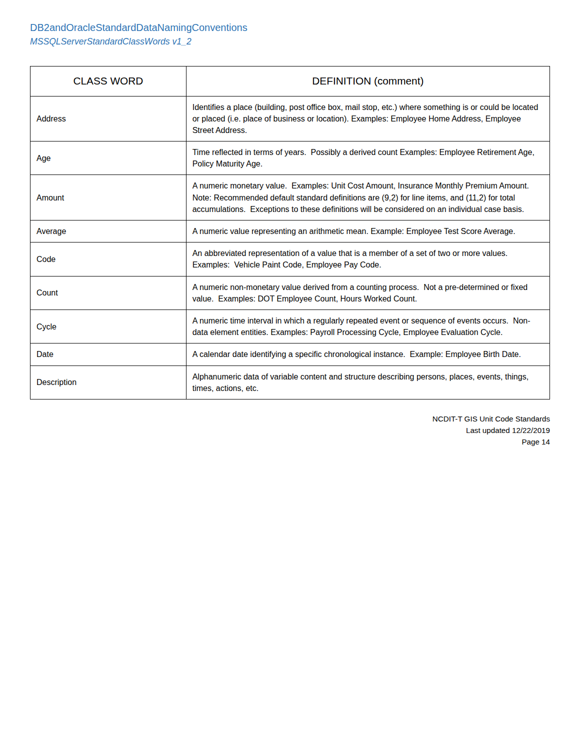DB2andOracleStandardDataNamingConventions
MSSQLServerStandardClassWords v1_2
| CLASS WORD | DEFINITION (comment) |
| --- | --- |
| Address | Identifies a place (building, post office box, mail stop, etc.) where something is or could be located or placed (i.e. place of business or location). Examples: Employee Home Address, Employee Street Address. |
| Age | Time reflected in terms of years. Possibly a derived count Examples: Employee Retirement Age, Policy Maturity Age. |
| Amount | A numeric monetary value. Examples: Unit Cost Amount, Insurance Monthly Premium Amount. Note: Recommended default standard definitions are (9,2) for line items, and (11,2) for total accumulations. Exceptions to these definitions will be considered on an individual case basis. |
| Average | A numeric value representing an arithmetic mean. Example: Employee Test Score Average. |
| Code | An abbreviated representation of a value that is a member of a set of two or more values. Examples: Vehicle Paint Code, Employee Pay Code. |
| Count | A numeric non-monetary value derived from a counting process. Not a pre-determined or fixed value. Examples: DOT Employee Count, Hours Worked Count. |
| Cycle | A numeric time interval in which a regularly repeated event or sequence of events occurs. Non-data element entities. Examples: Payroll Processing Cycle, Employee Evaluation Cycle. |
| Date | A calendar date identifying a specific chronological instance. Example: Employee Birth Date. |
| Description | Alphanumeric data of variable content and structure describing persons, places, events, things, times, actions, etc. |
NCDIT-T GIS Unit Code Standards
Last updated 12/22/2019
Page 14